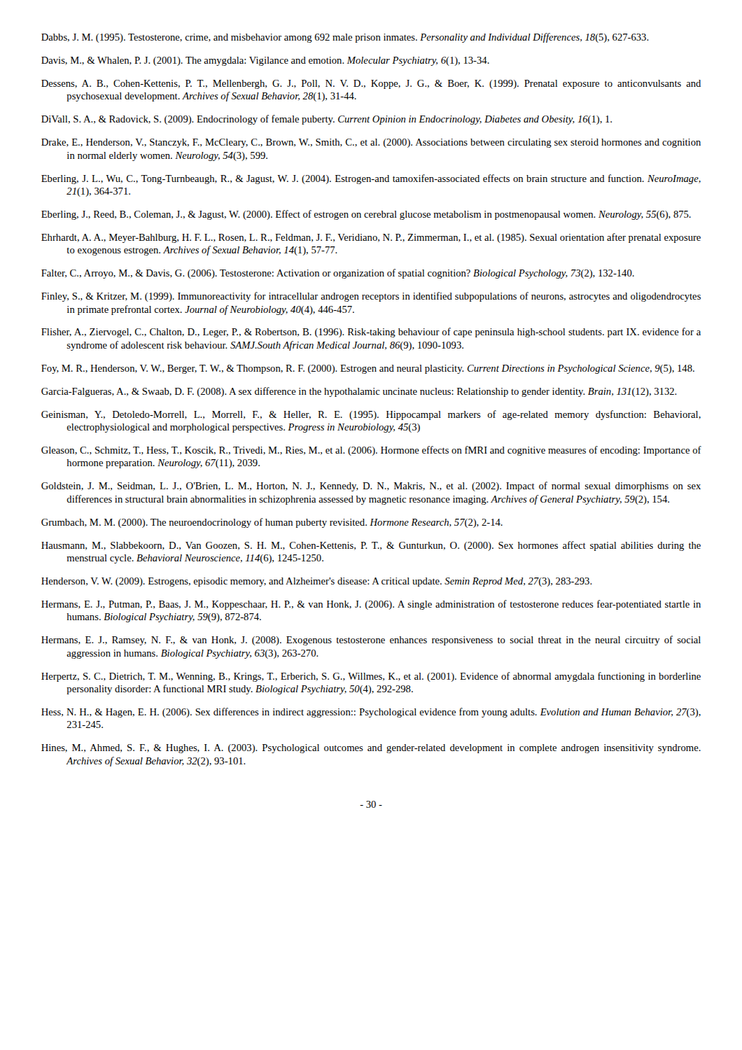Dabbs, J. M. (1995). Testosterone, crime, and misbehavior among 692 male prison inmates. Personality and Individual Differences, 18(5), 627-633.
Davis, M., & Whalen, P. J. (2001). The amygdala: Vigilance and emotion. Molecular Psychiatry, 6(1), 13-34.
Dessens, A. B., Cohen-Kettenis, P. T., Mellenbergh, G. J., Poll, N. V. D., Koppe, J. G., & Boer, K. (1999). Prenatal exposure to anticonvulsants and psychosexual development. Archives of Sexual Behavior, 28(1), 31-44.
DiVall, S. A., & Radovick, S. (2009). Endocrinology of female puberty. Current Opinion in Endocrinology, Diabetes and Obesity, 16(1), 1.
Drake, E., Henderson, V., Stanczyk, F., McCleary, C., Brown, W., Smith, C., et al. (2000). Associations between circulating sex steroid hormones and cognition in normal elderly women. Neurology, 54(3), 599.
Eberling, J. L., Wu, C., Tong-Turnbeaugh, R., & Jagust, W. J. (2004). Estrogen-and tamoxifen-associated effects on brain structure and function. NeuroImage, 21(1), 364-371.
Eberling, J., Reed, B., Coleman, J., & Jagust, W. (2000). Effect of estrogen on cerebral glucose metabolism in postmenopausal women. Neurology, 55(6), 875.
Ehrhardt, A. A., Meyer-Bahlburg, H. F. L., Rosen, L. R., Feldman, J. F., Veridiano, N. P., Zimmerman, I., et al. (1985). Sexual orientation after prenatal exposure to exogenous estrogen. Archives of Sexual Behavior, 14(1), 57-77.
Falter, C., Arroyo, M., & Davis, G. (2006). Testosterone: Activation or organization of spatial cognition? Biological Psychology, 73(2), 132-140.
Finley, S., & Kritzer, M. (1999). Immunoreactivity for intracellular androgen receptors in identified subpopulations of neurons, astrocytes and oligodendrocytes in primate prefrontal cortex. Journal of Neurobiology, 40(4), 446-457.
Flisher, A., Ziervogel, C., Chalton, D., Leger, P., & Robertson, B. (1996). Risk-taking behaviour of cape peninsula high-school students. part IX. evidence for a syndrome of adolescent risk behaviour. SAMJ.South African Medical Journal, 86(9), 1090-1093.
Foy, M. R., Henderson, V. W., Berger, T. W., & Thompson, R. F. (2000). Estrogen and neural plasticity. Current Directions in Psychological Science, 9(5), 148.
Garcia-Falgueras, A., & Swaab, D. F. (2008). A sex difference in the hypothalamic uncinate nucleus: Relationship to gender identity. Brain, 131(12), 3132.
Geinisman, Y., Detoledo-Morrell, L., Morrell, F., & Heller, R. E. (1995). Hippocampal markers of age-related memory dysfunction: Behavioral, electrophysiological and morphological perspectives. Progress in Neurobiology, 45(3)
Gleason, C., Schmitz, T., Hess, T., Koscik, R., Trivedi, M., Ries, M., et al. (2006). Hormone effects on fMRI and cognitive measures of encoding: Importance of hormone preparation. Neurology, 67(11), 2039.
Goldstein, J. M., Seidman, L. J., O'Brien, L. M., Horton, N. J., Kennedy, D. N., Makris, N., et al. (2002). Impact of normal sexual dimorphisms on sex differences in structural brain abnormalities in schizophrenia assessed by magnetic resonance imaging. Archives of General Psychiatry, 59(2), 154.
Grumbach, M. M. (2000). The neuroendocrinology of human puberty revisited. Hormone Research, 57(2), 2-14.
Hausmann, M., Slabbekoorn, D., Van Goozen, S. H. M., Cohen-Kettenis, P. T., & Gunturkun, O. (2000). Sex hormones affect spatial abilities during the menstrual cycle. Behavioral Neuroscience, 114(6), 1245-1250.
Henderson, V. W. (2009). Estrogens, episodic memory, and Alzheimer's disease: A critical update. Semin Reprod Med, 27(3), 283-293.
Hermans, E. J., Putman, P., Baas, J. M., Koppeschaar, H. P., & van Honk, J. (2006). A single administration of testosterone reduces fear-potentiated startle in humans. Biological Psychiatry, 59(9), 872-874.
Hermans, E. J., Ramsey, N. F., & van Honk, J. (2008). Exogenous testosterone enhances responsiveness to social threat in the neural circuitry of social aggression in humans. Biological Psychiatry, 63(3), 263-270.
Herpertz, S. C., Dietrich, T. M., Wenning, B., Krings, T., Erberich, S. G., Willmes, K., et al. (2001). Evidence of abnormal amygdala functioning in borderline personality disorder: A functional MRI study. Biological Psychiatry, 50(4), 292-298.
Hess, N. H., & Hagen, E. H. (2006). Sex differences in indirect aggression:: Psychological evidence from young adults. Evolution and Human Behavior, 27(3), 231-245.
Hines, M., Ahmed, S. F., & Hughes, I. A. (2003). Psychological outcomes and gender-related development in complete androgen insensitivity syndrome. Archives of Sexual Behavior, 32(2), 93-101.
- 30 -